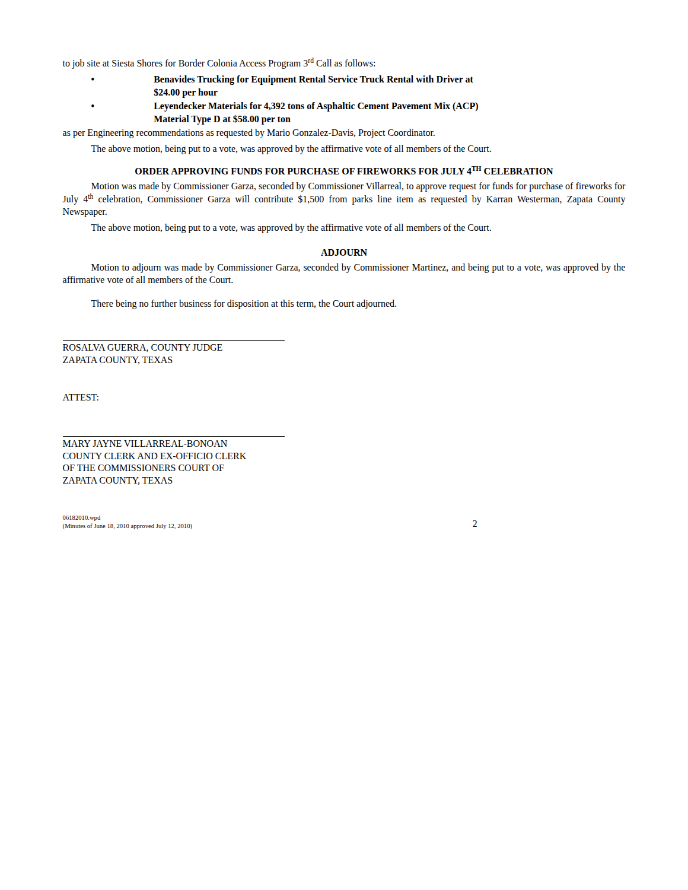to job site at Siesta Shores for Border Colonia Access Program 3rd Call as follows:
• Benavides Trucking for Equipment Rental Service Truck Rental with Driver at $24.00 per hour
• Leyendecker Materials for 4,392 tons of Asphaltic Cement Pavement Mix (ACP) Material Type D at $58.00 per ton
as per Engineering recommendations as requested by Mario Gonzalez-Davis, Project Coordinator.
The above motion, being put to a vote, was approved by the affirmative vote of all members of the Court.
Order Approving Funds for Purchase of Fireworks for July 4th Celebration
Motion was made by Commissioner Garza, seconded by Commissioner Villarreal, to approve request for funds for purchase of fireworks for July 4th celebration, Commissioner Garza will contribute $1,500 from parks line item as requested by Karran Westerman, Zapata County Newspaper.
The above motion, being put to a vote, was approved by the affirmative vote of all members of the Court.
Adjourn
Motion to adjourn was made by Commissioner Garza, seconded by Commissioner Martinez, and being put to a vote, was approved by the affirmative vote of all members of the Court.
There being no further business for disposition at this term, the Court adjourned.
ROSALVA GUERRA, COUNTY JUDGE
ZAPATA COUNTY, TEXAS
ATTEST:
MARY JAYNE VILLARREAL-BONOAN
COUNTY CLERK AND EX-OFFICIO CLERK
OF THE COMMISSIONERS COURT OF
ZAPATA COUNTY, TEXAS
06182010.wpd
(Minutes of June 18, 2010 approved July 12, 2010)
2